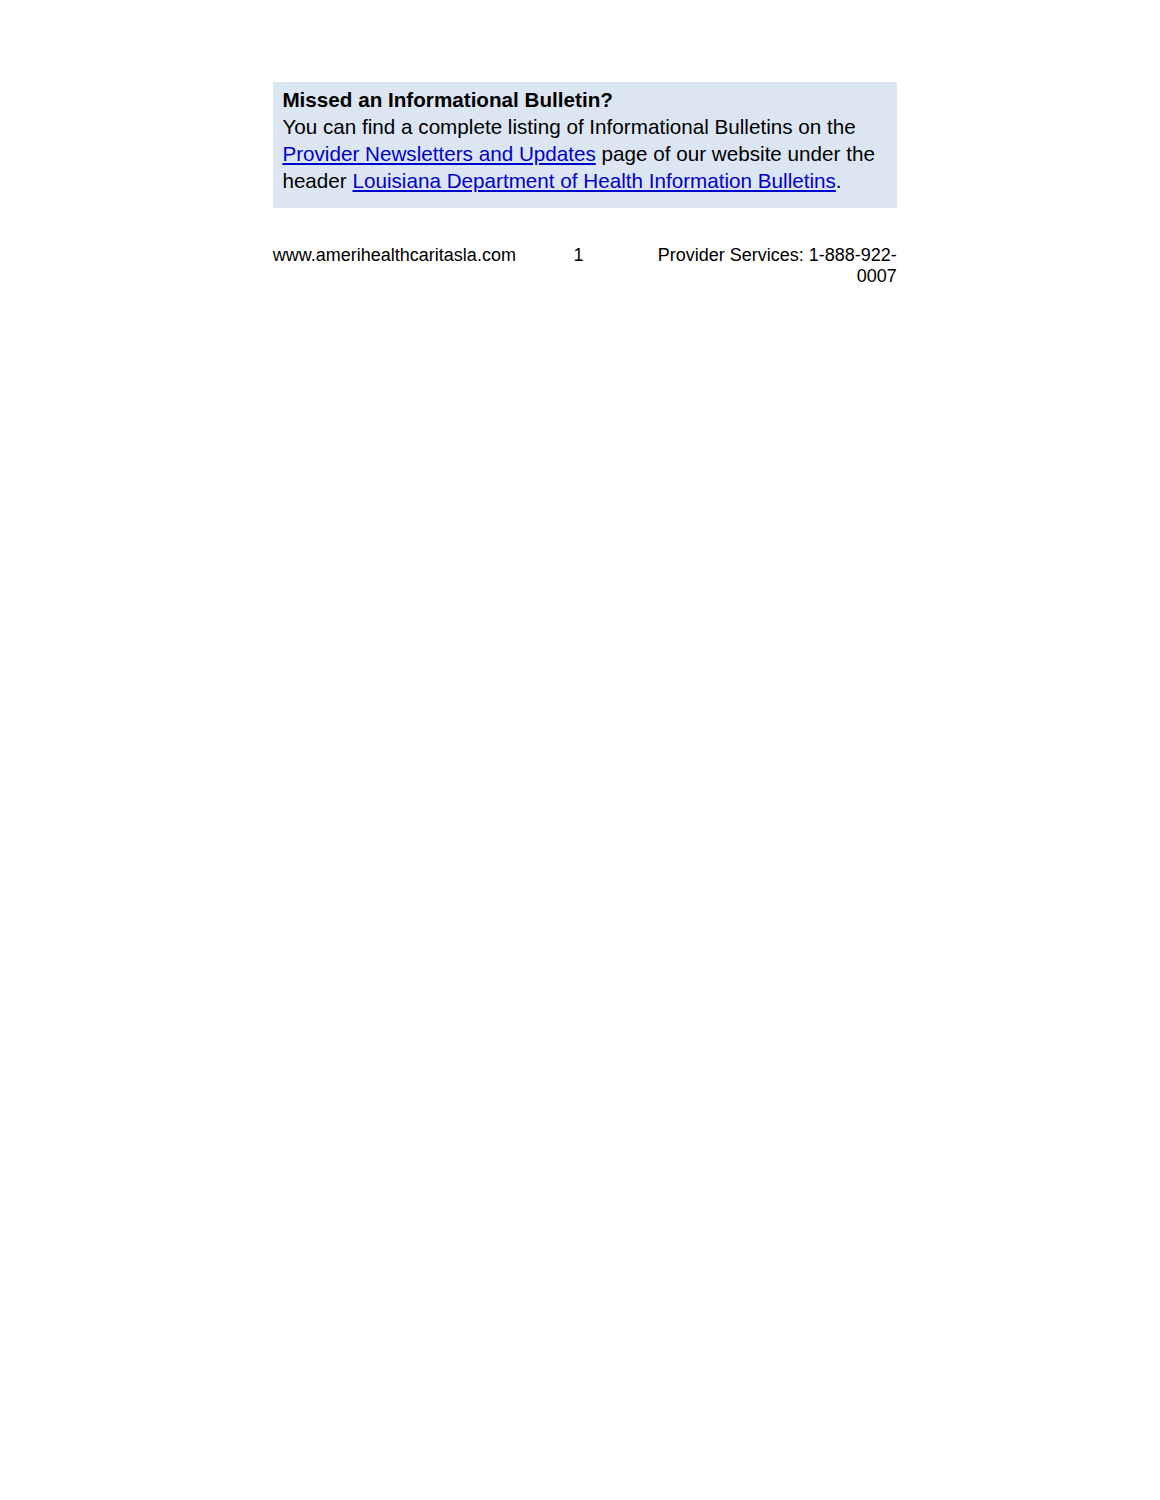Missed an Informational Bulletin?
You can find a complete listing of Informational Bulletins on the Provider Newsletters and Updates page of our website under the header Louisiana Department of Health Information Bulletins.
| www.amerihealthcaritasla.com | 1 | Provider Services: 1-888-922-0007 |